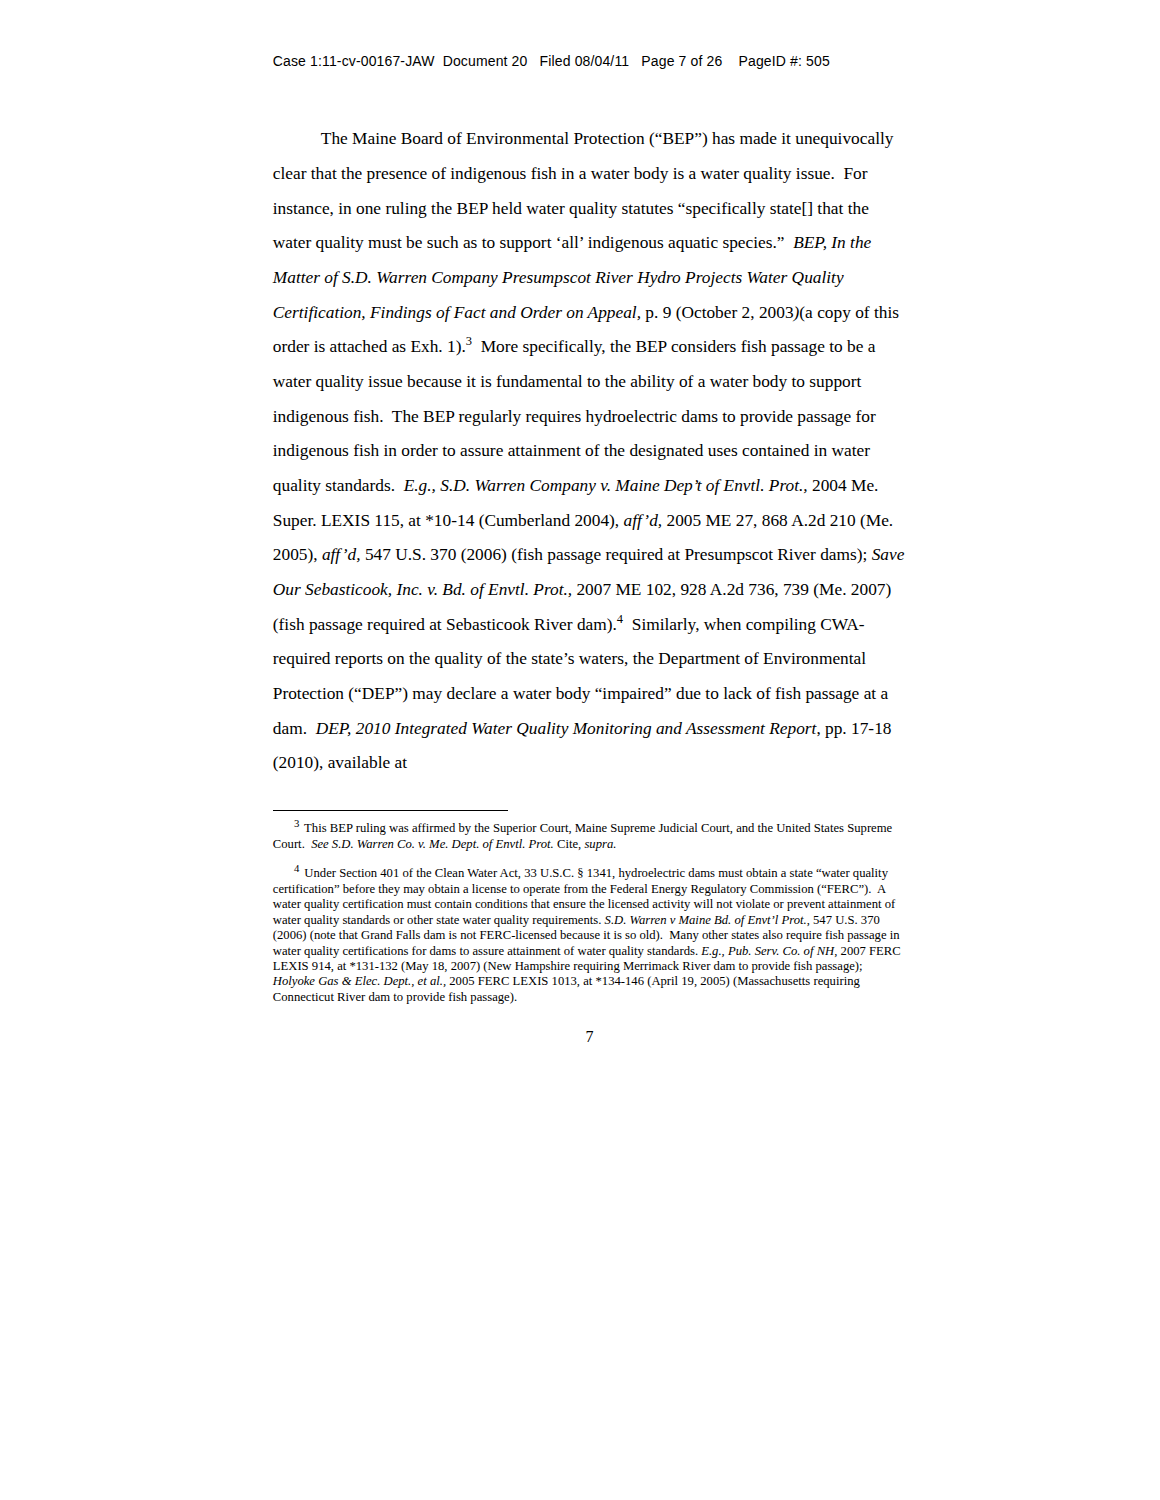Case 1:11-cv-00167-JAW Document 20 Filed 08/04/11 Page 7 of 26 PageID #: 505
The Maine Board of Environmental Protection (“BEP”) has made it unequivocally clear that the presence of indigenous fish in a water body is a water quality issue. For instance, in one ruling the BEP held water quality statutes “specifically state[] that the water quality must be such as to support ‘all’ indigenous aquatic species.” BEP, In the Matter of S.D. Warren Company Presumpscot River Hydro Projects Water Quality Certification, Findings of Fact and Order on Appeal, p. 9 (October 2, 2003)(a copy of this order is attached as Exh. 1).3 More specifically, the BEP considers fish passage to be a water quality issue because it is fundamental to the ability of a water body to support indigenous fish. The BEP regularly requires hydroelectric dams to provide passage for indigenous fish in order to assure attainment of the designated uses contained in water quality standards. E.g., S.D. Warren Company v. Maine Dep’t of Envtl. Prot., 2004 Me. Super. LEXIS 115, at *10-14 (Cumberland 2004), aff’d, 2005 ME 27, 868 A.2d 210 (Me. 2005), aff’d, 547 U.S. 370 (2006) (fish passage required at Presumpscot River dams); Save Our Sebasticook, Inc. v. Bd. of Envtl. Prot., 2007 ME 102, 928 A.2d 736, 739 (Me. 2007) (fish passage required at Sebasticook River dam).4 Similarly, when compiling CWA-required reports on the quality of the state’s waters, the Department of Environmental Protection (“DEP”) may declare a water body “impaired” due to lack of fish passage at a dam. DEP, 2010 Integrated Water Quality Monitoring and Assessment Report, pp. 17-18 (2010), available at
3 This BEP ruling was affirmed by the Superior Court, Maine Supreme Judicial Court, and the United States Supreme Court. See S.D. Warren Co. v. Me. Dept. of Envtl. Prot. Cite, supra.
4 Under Section 401 of the Clean Water Act, 33 U.S.C. § 1341, hydroelectric dams must obtain a state “water quality certification” before they may obtain a license to operate from the Federal Energy Regulatory Commission (“FERC”). A water quality certification must contain conditions that ensure the licensed activity will not violate or prevent attainment of water quality standards or other state water quality requirements. S.D. Warren v Maine Bd. of Envt’l Prot., 547 U.S. 370 (2006) (note that Grand Falls dam is not FERC-licensed because it is so old). Many other states also require fish passage in water quality certifications for dams to assure attainment of water quality standards. E.g., Pub. Serv. Co. of NH, 2007 FERC LEXIS 914, at *131-132 (May 18, 2007) (New Hampshire requiring Merrimack River dam to provide fish passage); Holyoke Gas & Elec. Dept., et al., 2005 FERC LEXIS 1013, at *134-146 (April 19, 2005) (Massachusetts requiring Connecticut River dam to provide fish passage).
7